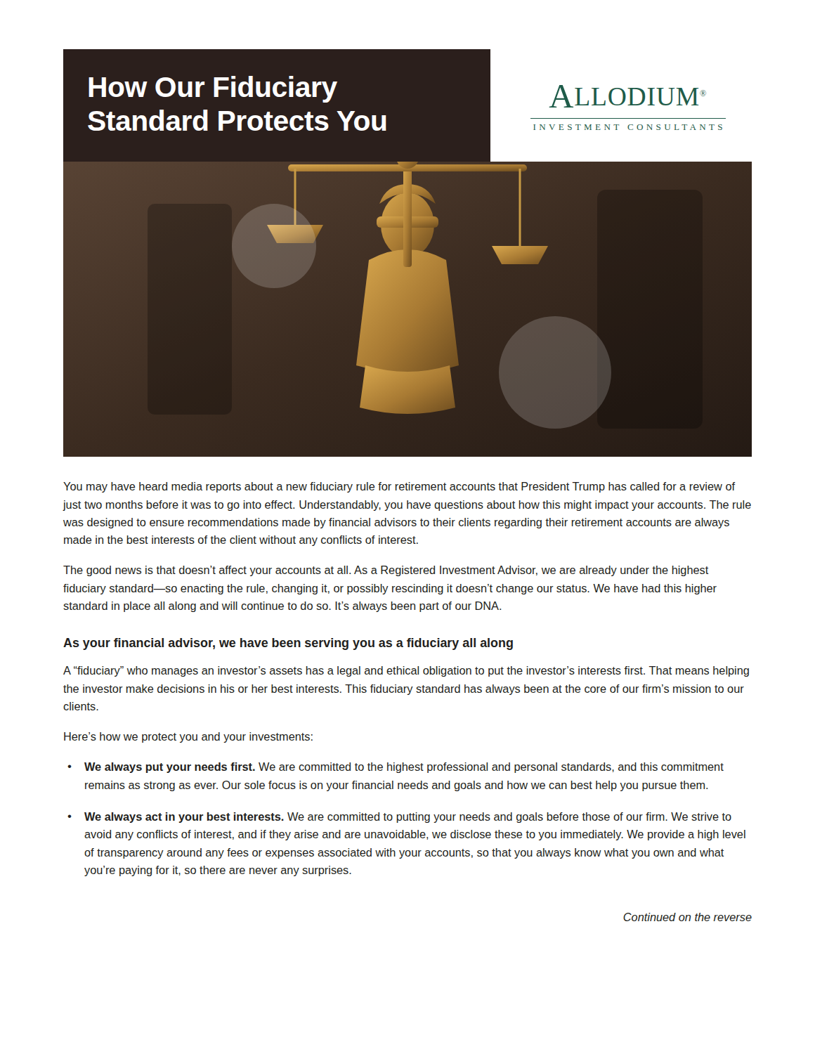How Our Fiduciary
Standard Protects You
ALLODIUM®
Investment Consultants
You may have heard media reports about a new fiduciary rule for retirement accounts that President Trump has called for a review of just two months before it was to go into effect. Understandably, you have questions about how this might impact your accounts. The rule was designed to ensure recommendations made by financial advisors to their clients regarding their retirement accounts are always made in the best interests of the client without any conflicts of interest.
The good news is that doesn’t affect your accounts at all. As a Registered Investment Advisor, we are already under the highest fiduciary standard—so enacting the rule, changing it, or possibly rescinding it doesn’t change our status. We have had this higher standard in place all along and will continue to do so. It’s always been part of our DNA.
As your financial advisor, we have been serving you as a fiduciary all along
A “fiduciary” who manages an investor’s assets has a legal and ethical obligation to put the investor’s interests first. That means helping the investor make decisions in his or her best interests. This fiduciary standard has always been at the core of our firm’s mission to our clients.
Here’s how we protect you and your investments:
We always put your needs first. We are committed to the highest professional and personal standards, and this commitment remains as strong as ever. Our sole focus is on your financial needs and goals and how we can best help you pursue them.
We always act in your best interests. We are committed to putting your needs and goals before those of our firm. We strive to avoid any conflicts of interest, and if they arise and are unavoidable, we disclose these to you immediately. We provide a high level of transparency around any fees or expenses associated with your accounts, so that you always know what you own and what you’re paying for it, so there are never any surprises.
Continued on the reverse